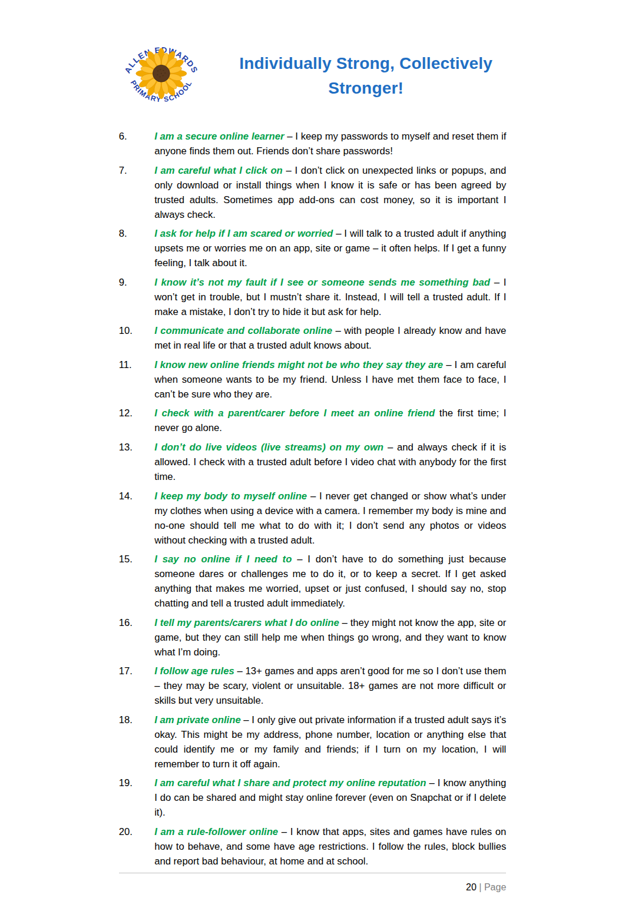ALLEN EDWARDS PRIMARY SCHOOL
Individually Strong, Collectively Stronger!
I am a secure online learner – I keep my passwords to myself and reset them if anyone finds them out. Friends don’t share passwords!
I am careful what I click on – I don’t click on unexpected links or popups, and only download or install things when I know it is safe or has been agreed by trusted adults. Sometimes app add-ons can cost money, so it is important I always check.
I ask for help if I am scared or worried – I will talk to a trusted adult if anything upsets me or worries me on an app, site or game – it often helps. If I get a funny feeling, I talk about it.
I know it’s not my fault if I see or someone sends me something bad – I won’t get in trouble, but I mustn’t share it. Instead, I will tell a trusted adult. If I make a mistake, I don’t try to hide it but ask for help.
I communicate and collaborate online – with people I already know and have met in real life or that a trusted adult knows about.
I know new online friends might not be who they say they are – I am careful when someone wants to be my friend. Unless I have met them face to face, I can’t be sure who they are.
I check with a parent/carer before I meet an online friend the first time; I never go alone.
I don’t do live videos (live streams) on my own – and always check if it is allowed. I check with a trusted adult before I video chat with anybody for the first time.
I keep my body to myself online – I never get changed or show what’s under my clothes when using a device with a camera. I remember my body is mine and no-one should tell me what to do with it; I don’t send any photos or videos without checking with a trusted adult.
I say no online if I need to – I don’t have to do something just because someone dares or challenges me to do it, or to keep a secret. If I get asked anything that makes me worried, upset or just confused, I should say no, stop chatting and tell a trusted adult immediately.
I tell my parents/carers what I do online – they might not know the app, site or game, but they can still help me when things go wrong, and they want to know what I’m doing.
I follow age rules – 13+ games and apps aren’t good for me so I don’t use them – they may be scary, violent or unsuitable. 18+ games are not more difficult or skills but very unsuitable.
I am private online – I only give out private information if a trusted adult says it’s okay. This might be my address, phone number, location or anything else that could identify me or my family and friends; if I turn on my location, I will remember to turn it off again.
I am careful what I share and protect my online reputation – I know anything I do can be shared and might stay online forever (even on Snapchat or if I delete it).
I am a rule-follower online – I know that apps, sites and games have rules on how to behave, and some have age restrictions. I follow the rules, block bullies and report bad behaviour, at home and at school.
20 | Page